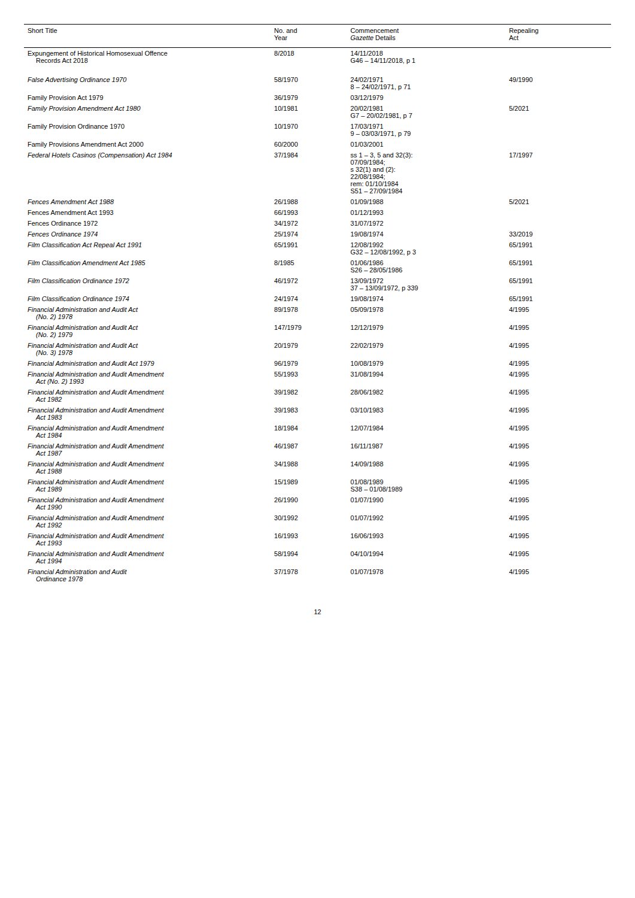| Short Title | No. and Year | Commencement Gazette Details | Repealing Act |
| --- | --- | --- | --- |
| Expungement of Historical Homosexual Offence Records Act 2018 | 8/2018 | 14/11/2018 G46 – 14/11/2018, p 1 | |
| False Advertising Ordinance 1970 | 58/1970 | 24/02/1971 8 – 24/02/1971, p 71 | 49/1990 |
| Family Provision Act 1979 | 36/1979 | 03/12/1979 | |
| Family Provision Amendment Act 1980 | 10/1981 | 20/02/1981 G7 – 20/02/1981, p 7 | 5/2021 |
| Family Provision Ordinance 1970 | 10/1970 | 17/03/1971 9 – 03/03/1971, p 79 | |
| Family Provisions Amendment Act 2000 | 60/2000 | 01/03/2001 | |
| Federal Hotels Casinos (Compensation) Act 1984 | 37/1984 | ss 1 – 3, 5 and 32(3): 07/09/1984; s 32(1) and (2): 22/08/1984; rem: 01/10/1984 S51 – 27/09/1984 | 17/1997 |
| Fences Amendment Act 1988 | 26/1988 | 01/09/1988 | 5/2021 |
| Fences Amendment Act 1993 | 66/1993 | 01/12/1993 | |
| Fences Ordinance 1972 | 34/1972 | 31/07/1972 | |
| Fences Ordinance 1974 | 25/1974 | 19/08/1974 | 33/2019 |
| Film Classification Act Repeal Act 1991 | 65/1991 | 12/08/1992 G32 – 12/08/1992, p 3 | 65/1991 |
| Film Classification Amendment Act 1985 | 8/1985 | 01/06/1986 S26 – 28/05/1986 | 65/1991 |
| Film Classification Ordinance 1972 | 46/1972 | 13/09/1972 37 – 13/09/1972, p 339 | 65/1991 |
| Film Classification Ordinance 1974 | 24/1974 | 19/08/1974 | 65/1991 |
| Financial Administration and Audit Act (No. 2) 1978 | 89/1978 | 05/09/1978 | 4/1995 |
| Financial Administration and Audit Act (No. 2) 1979 | 147/1979 | 12/12/1979 | 4/1995 |
| Financial Administration and Audit Act (No. 3) 1978 | 20/1979 | 22/02/1979 | 4/1995 |
| Financial Administration and Audit Act 1979 | 96/1979 | 10/08/1979 | 4/1995 |
| Financial Administration and Audit Amendment Act (No. 2) 1993 | 55/1993 | 31/08/1994 | 4/1995 |
| Financial Administration and Audit Amendment Act 1982 | 39/1982 | 28/06/1982 | 4/1995 |
| Financial Administration and Audit Amendment Act 1983 | 39/1983 | 03/10/1983 | 4/1995 |
| Financial Administration and Audit Amendment Act 1984 | 18/1984 | 12/07/1984 | 4/1995 |
| Financial Administration and Audit Amendment Act 1987 | 46/1987 | 16/11/1987 | 4/1995 |
| Financial Administration and Audit Amendment Act 1988 | 34/1988 | 14/09/1988 | 4/1995 |
| Financial Administration and Audit Amendment Act 1989 | 15/1989 | 01/08/1989 S38 – 01/08/1989 | 4/1995 |
| Financial Administration and Audit Amendment Act 1990 | 26/1990 | 01/07/1990 | 4/1995 |
| Financial Administration and Audit Amendment Act 1992 | 30/1992 | 01/07/1992 | 4/1995 |
| Financial Administration and Audit Amendment Act 1993 | 16/1993 | 16/06/1993 | 4/1995 |
| Financial Administration and Audit Amendment Act 1994 | 58/1994 | 04/10/1994 | 4/1995 |
| Financial Administration and Audit Ordinance 1978 | 37/1978 | 01/07/1978 | 4/1995 |
12